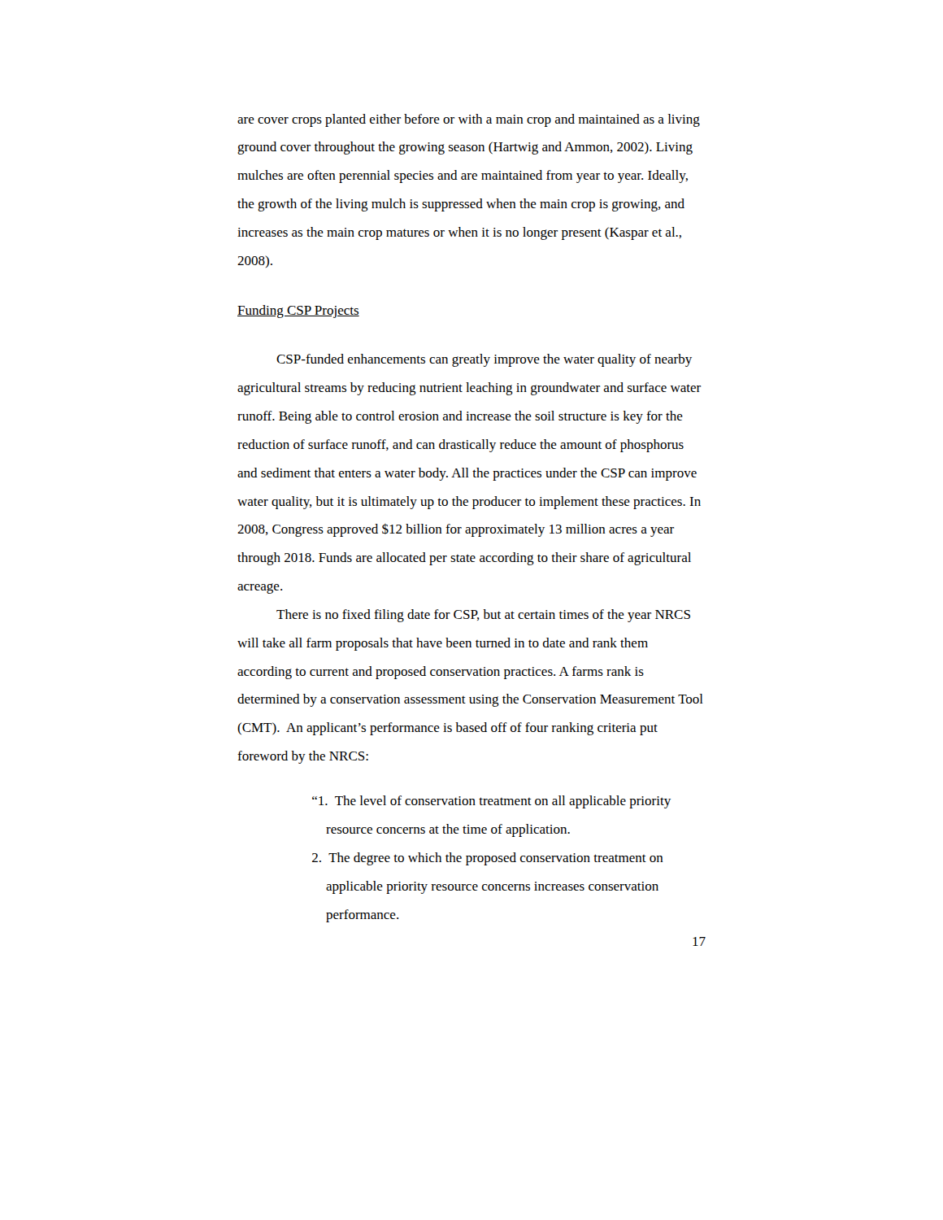are cover crops planted either before or with a main crop and maintained as a living ground cover throughout the growing season (Hartwig and Ammon, 2002). Living mulches are often perennial species and are maintained from year to year. Ideally, the growth of the living mulch is suppressed when the main crop is growing, and increases as the main crop matures or when it is no longer present (Kaspar et al., 2008).
Funding CSP Projects
CSP-funded enhancements can greatly improve the water quality of nearby agricultural streams by reducing nutrient leaching in groundwater and surface water runoff. Being able to control erosion and increase the soil structure is key for the reduction of surface runoff, and can drastically reduce the amount of phosphorus and sediment that enters a water body. All the practices under the CSP can improve water quality, but it is ultimately up to the producer to implement these practices. In 2008, Congress approved $12 billion for approximately 13 million acres a year through 2018. Funds are allocated per state according to their share of agricultural acreage.
There is no fixed filing date for CSP, but at certain times of the year NRCS will take all farm proposals that have been turned in to date and rank them according to current and proposed conservation practices. A farms rank is determined by a conservation assessment using the Conservation Measurement Tool (CMT). An applicant’s performance is based off of four ranking criteria put foreword by the NRCS:
“1. The level of conservation treatment on all applicable priority resource concerns at the time of application.
2. The degree to which the proposed conservation treatment on applicable priority resource concerns increases conservation performance.
17